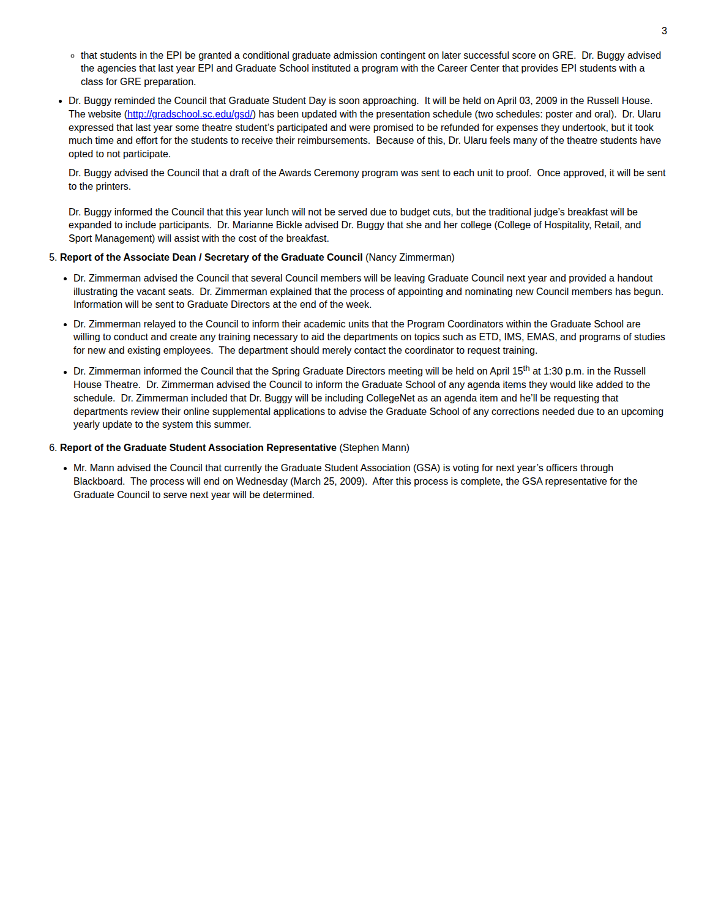3
that students in the EPI be granted a conditional graduate admission contingent on later successful score on GRE. Dr. Buggy advised the agencies that last year EPI and Graduate School instituted a program with the Career Center that provides EPI students with a class for GRE preparation.
Dr. Buggy reminded the Council that Graduate Student Day is soon approaching. It will be held on April 03, 2009 in the Russell House. The website (http://gradschool.sc.edu/gsd/) has been updated with the presentation schedule (two schedules: poster and oral). Dr. Ularu expressed that last year some theatre student’s participated and were promised to be refunded for expenses they undertook, but it took much time and effort for the students to receive their reimbursements. Because of this, Dr. Ularu feels many of the theatre students have opted to not participate.
Dr. Buggy advised the Council that a draft of the Awards Ceremony program was sent to each unit to proof. Once approved, it will be sent to the printers.
Dr. Buggy informed the Council that this year lunch will not be served due to budget cuts, but the traditional judge’s breakfast will be expanded to include participants. Dr. Marianne Bickle advised Dr. Buggy that she and her college (College of Hospitality, Retail, and Sport Management) will assist with the cost of the breakfast.
Report of the Associate Dean / Secretary of the Graduate Council (Nancy Zimmerman)
Dr. Zimmerman advised the Council that several Council members will be leaving Graduate Council next year and provided a handout illustrating the vacant seats. Dr. Zimmerman explained that the process of appointing and nominating new Council members has begun. Information will be sent to Graduate Directors at the end of the week.
Dr. Zimmerman relayed to the Council to inform their academic units that the Program Coordinators within the Graduate School are willing to conduct and create any training necessary to aid the departments on topics such as ETD, IMS, EMAS, and programs of studies for new and existing employees. The department should merely contact the coordinator to request training.
Dr. Zimmerman informed the Council that the Spring Graduate Directors meeting will be held on April 15th at 1:30 p.m. in the Russell House Theatre. Dr. Zimmerman advised the Council to inform the Graduate School of any agenda items they would like added to the schedule. Dr. Zimmerman included that Dr. Buggy will be including CollegeNet as an agenda item and he’ll be requesting that departments review their online supplemental applications to advise the Graduate School of any corrections needed due to an upcoming yearly update to the system this summer.
Report of the Graduate Student Association Representative (Stephen Mann)
Mr. Mann advised the Council that currently the Graduate Student Association (GSA) is voting for next year’s officers through Blackboard. The process will end on Wednesday (March 25, 2009). After this process is complete, the GSA representative for the Graduate Council to serve next year will be determined.